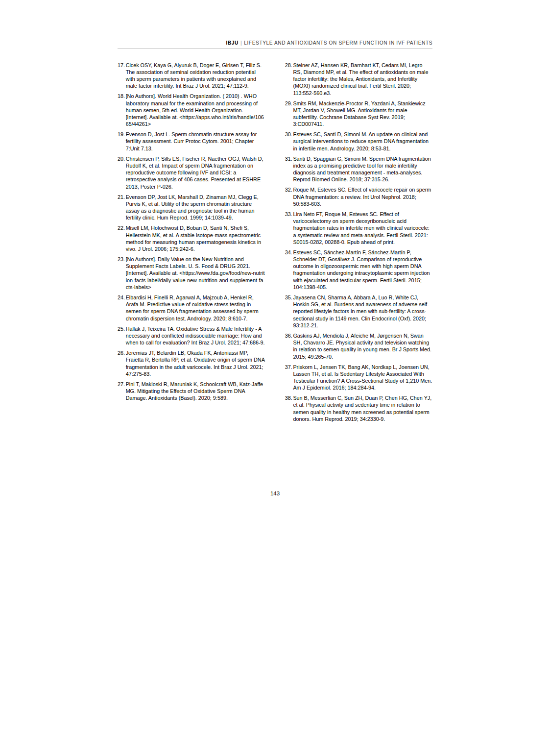IBJU|Lifestyle and antioxidants on sperm function in IVF patients
Cicek OSY, Kaya G, Alyuruk B, Doger E, Girisen T, Filiz S. The association of seminal oxidation reduction potential with sperm parameters in patients with unexplained and male factor ınfertility. Int Braz J Urol. 2021; 47:112-9.
[No Authors]. World Health Organization. ( 2010) . WHO laboratory manual for the examination and processing of human semen, 5th ed. World Health Organization. [Internet]. Available at. <https://apps.who.int/iris/handle/10665/44261>
Evenson D, Jost L. Sperm chromatin structure assay for fertility assessment. Curr Protoc Cytom. 2001; Chapter 7:Unit 7.13.
Christensen P, Sills ES, Fischer R, Naether OGJ, Walsh D, Rudolf K, et al. Impact of sperm DNA fragmentation on reproductive outcome following IVF and ICSI: a retrospective analysis of 406 cases. Presented at ESHRE 2013, Poster P-026.
Evenson DP, Jost LK, Marshall D, Zinaman MJ, Clegg E, Purvis K, et al. Utility of the sperm chromatin structure assay as a diagnostic and prognostic tool in the human fertility clinic. Hum Reprod. 1999; 14:1039-49.
Misell LM, Holochwost D, Boban D, Santi N, Shefi S, Hellerstein MK, et al. A stable isotope-mass spectrometric method for measuring human spermatogenesis kinetics in vivo. J Urol. 2006; 175:242-6.
[No Authors]. Daily Value on the New Nutrition and Supplement Facts Labels. U. S. Food & DRUG 2021. [Internet]. Available at. <https://www.fda.gov/food/new-nutrition-facts-label/daily-value-new-nutrition-and-supplement-facts-labels>
Elbardisi H, Finelli R, Agarwal A, Majzoub A, Henkel R, Arafa M. Predictive value of oxidative stress testing in semen for sperm DNA fragmentation assessed by sperm chromatin dispersion test. Andrology. 2020; 8:610-7.
Hallak J, Teixeira TA. Oxidative Stress & Male Infertility - A necessary and conflicted indissociable marriage: How and when to call for evaluation? Int Braz J Urol. 2021; 47:686-9.
Jeremias JT, Belardin LB, Okada FK, Antoniassi MP, Fraietta R, Bertolla RP, et al. Oxidative origin of sperm DNA fragmentation in the adult varicocele. Int Braz J Urol. 2021; 47:275-83.
Pini T, Makloski R, Maruniak K, Schoolcraft WB, Katz-Jaffe MG. Mitigating the Effects of Oxidative Sperm DNA Damage. Antioxidants (Basel). 2020; 9:589.
Steiner AZ, Hansen KR, Barnhart KT, Cedars MI, Legro RS, Diamond MP, et al. The effect of antioxidants on male factor infertility: the Males, Antioxidants, and Infertility (MOXI) randomized clinical trial. Fertil Steril. 2020; 113:552-560.e3.
Smits RM, Mackenzie-Proctor R, Yazdani A, Stankiewicz MT, Jordan V, Showell MG. Antioxidants for male subfertility. Cochrane Database Syst Rev. 2019; 3:CD007411.
Esteves SC, Santi D, Simoni M. An update on clinical and surgical interventions to reduce sperm DNA fragmentation in infertile men. Andrology. 2020; 8:53-81.
Santi D, Spaggiari G, Simoni M. Sperm DNA fragmentation index as a promising predictive tool for male infertility diagnosis and treatment management - meta-analyses. Reprod Biomed Online. 2018; 37:315-26.
Roque M, Esteves SC. Effect of varicocele repair on sperm DNA fragmentation: a review. Int Urol Nephrol. 2018; 50:583-603.
Lira Neto FT, Roque M, Esteves SC. Effect of varicocelectomy on sperm deoxyribonucleic acid fragmentation rates in infertile men with clinical varicocele: a systematic review and meta-analysis. Fertil Steril. 2021: S0015-0282, 00288-0. Epub ahead of print.
Esteves SC, Sánchez-Martín F, Sánchez-Martín P, Schneider DT, Gosálvez J. Comparison of reproductive outcome in oligozoospermic men with high sperm DNA fragmentation undergoing intracytoplasmic sperm injection with ejaculated and testicular sperm. Fertil Steril. 2015; 104:1398-405.
Jayasena CN, Sharma A, Abbara A, Luo R, White CJ, Hoskin SG, et al. Burdens and awareness of adverse self-reported lifestyle factors in men with sub-fertility: A cross-sectional study in 1149 men. Clin Endocrinol (Oxf). 2020; 93:312-21.
Gaskins AJ, Mendiola J, Afeiche M, Jørgensen N, Swan SH, Chavarro JE. Physical activity and television watching in relation to semen quality in young men. Br J Sports Med. 2015; 49:265-70.
Priskorn L, Jensen TK, Bang AK, Nordkap L, Joensen UN, Lassen TH, et al. Is Sedentary Lifestyle Associated With Testicular Function? A Cross-Sectional Study of 1,210 Men. Am J Epidemiol. 2016; 184:284-94.
Sun B, Messerlian C, Sun ZH, Duan P, Chen HG, Chen YJ, et al. Physical activity and sedentary time in relation to semen quality in healthy men screened as potential sperm donors. Hum Reprod. 2019; 34:2330-9.
143